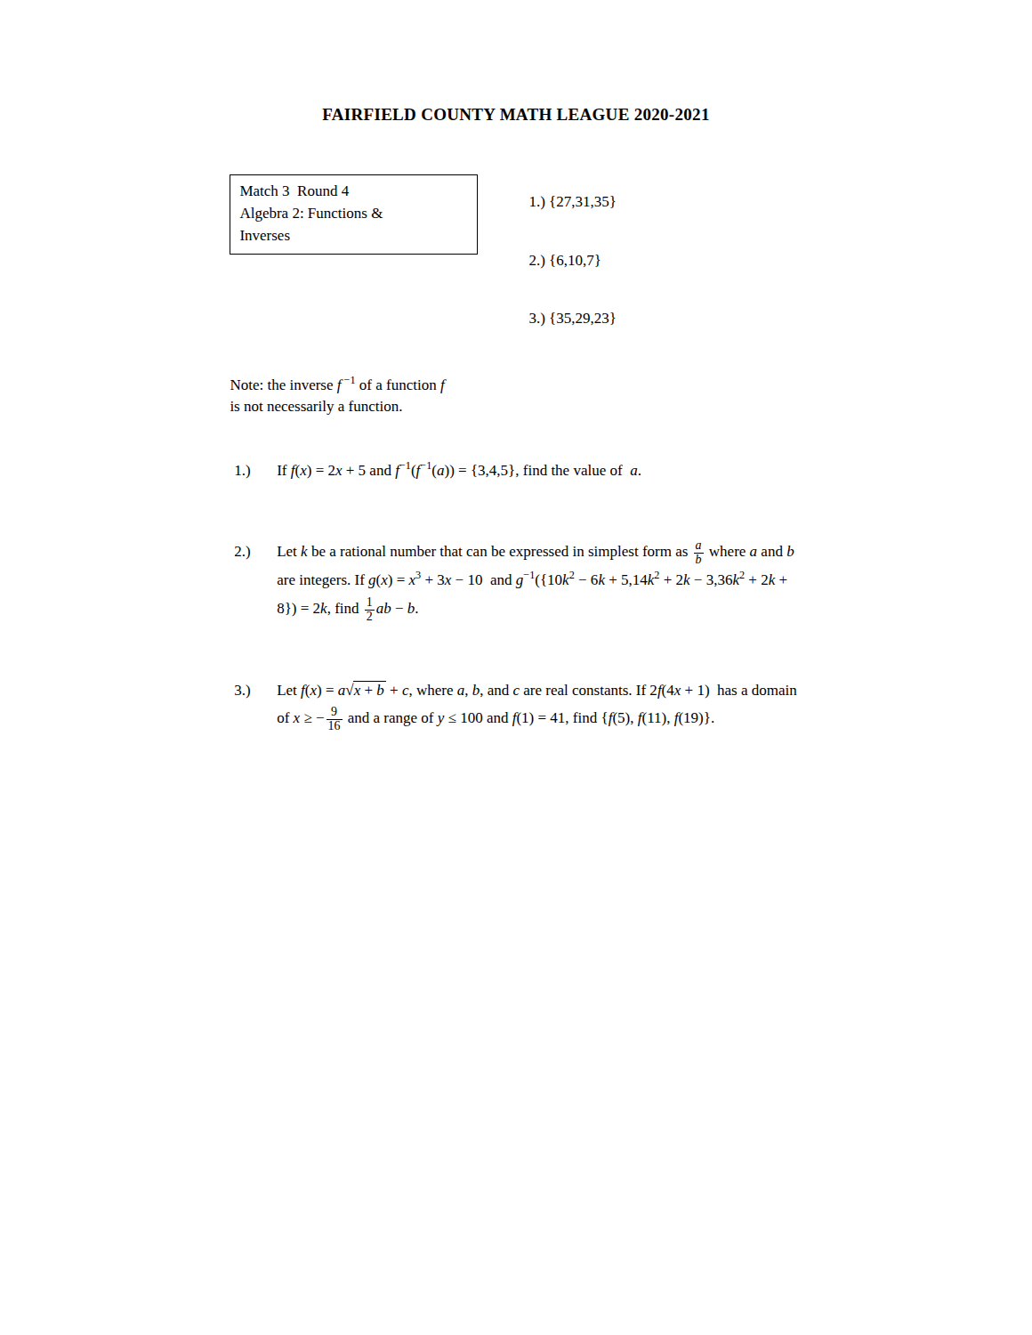FAIRFIELD COUNTY MATH LEAGUE 2020-2021
Match 3 Round 4
Algebra 2: Functions &
Inverses
1.) {27,31,35}
2.) {6,10,7}
3.) {35,29,23}
Note: the inverse f −1 of a function f
is not necessarily a function.
1.) If f(x) = 2x + 5 and f−1(f−1(a)) = {3,4,5}, find the value of a.
2.) Let k be a rational number that can be expressed in simplest form as ab where a and b are integers. If g(x) = x3 + 3x − 10 and g−1({10k2 − 6k + 5,14k2 + 2k − 3,36k2 + 2k + 8}) = 2k, find 12 ab − b.
3.) Let f(x) = a√x + b + c, where a, b, and c are real constants. If 2f(4x + 1) has a domain of x ≥ −916 and a range of y ≤ 100 and f(1) = 41, find {f(5), f(11), f(19)}.